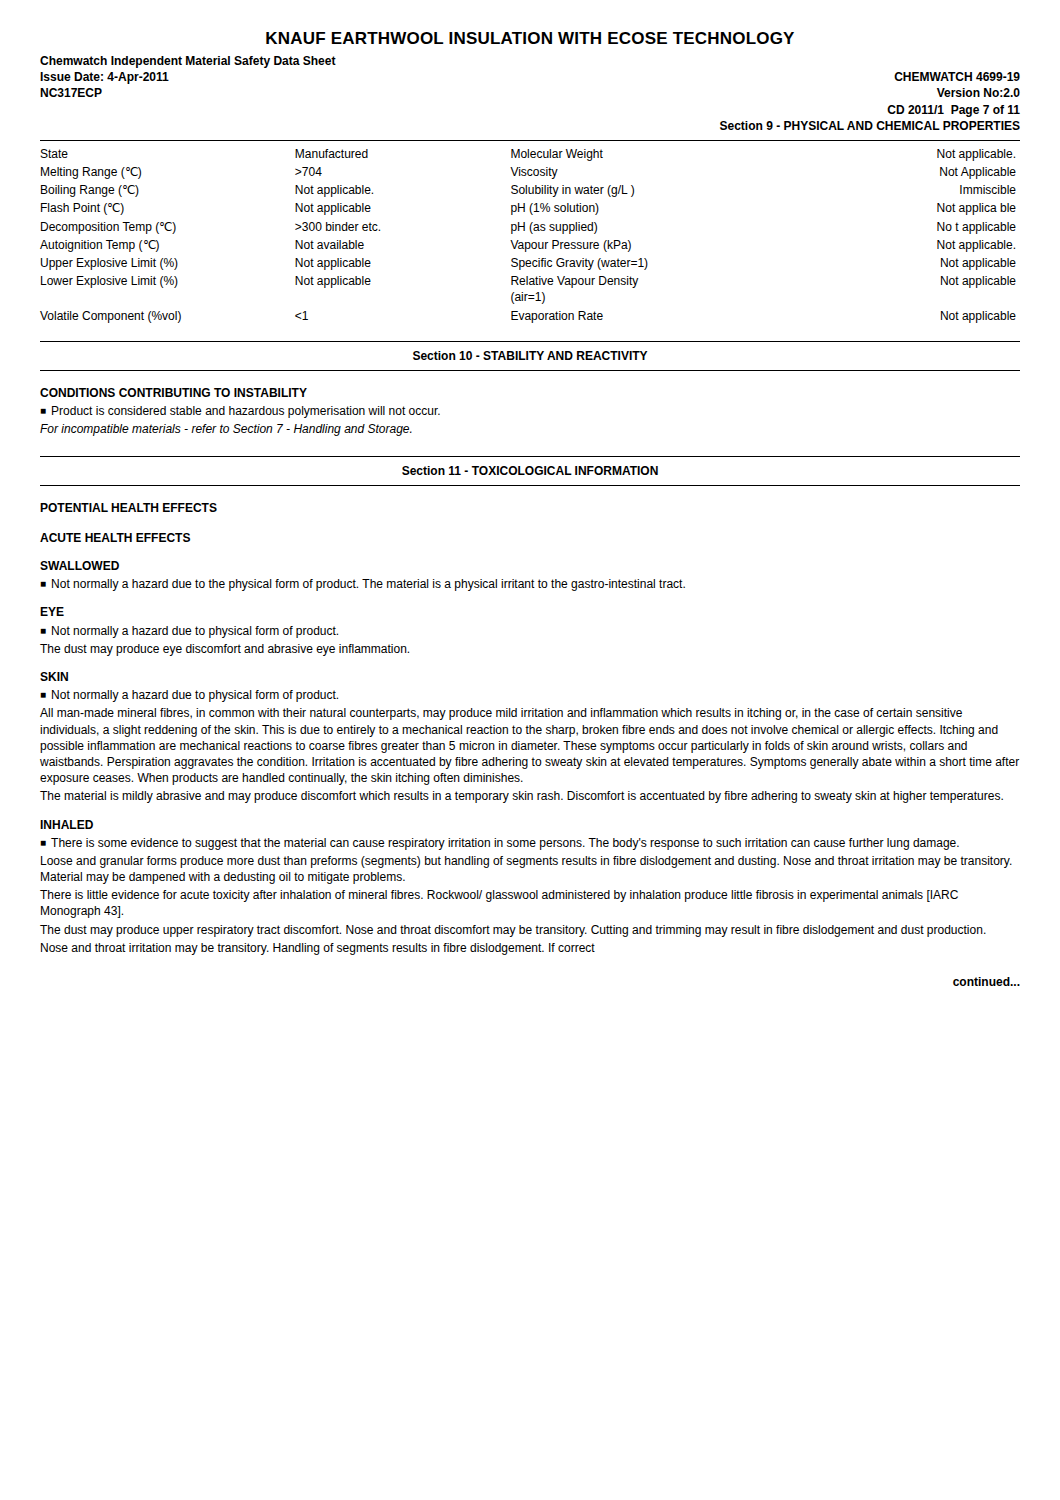KNAUF EARTHWOOL INSULATION WITH ECOSE TECHNOLOGY
Chemwatch Independent Material Safety Data Sheet
Issue Date: 4-Apr-2011
NC317ECP
CHEMWATCH 4699-19
Version No:2.0
CD 2011/1 Page 7 of 11
Section 9 - PHYSICAL AND CHEMICAL PROPERTIES
| State | Manufactured | Molecular Weight | Not applicable. |
| Melting Range (℃) | >704 | Viscosity | Not Applicable |
| Boiling Range (℃) | Not applicable. | Solubility in water (g/L ) | Immiscible |
| Flash Point (℃) | Not applicable | pH (1% solution) | Not applica ble |
| Decomposition Temp (℃) | >300 binder etc. | pH (as supplied) | No t applicable |
| Autoignition Temp (℃) | Not available | Vapour Pressure (kPa) | Not applicable. |
| Upper Explosive Limit (%) | Not applicable | Specific Gravity (water=1) | Not applicable |
| Lower Explosive Limit (%) | Not applicable | Relative Vapour Density (air=1) | Not applicable |
| Volatile Component (%vol) | <1 | Evaporation Rate | Not applicable |
Section 10 - STABILITY AND REACTIVITY
CONDITIONS CONTRIBUTING TO INSTABILITY
Product is considered stable and hazardous polymerisation will not occur.
For incompatible materials - refer to Section 7 - Handling and Storage.
Section 11 - TOXICOLOGICAL INFORMATION
POTENTIAL HEALTH EFFECTS
ACUTE HEALTH EFFECTS
SWALLOWED
Not normally a hazard due to the physical form of product. The material is a physical irritant to the gastro-intestinal tract.
EYE
Not normally a hazard due to physical form of product.
The dust may produce eye discomfort and abrasive eye inflammation.
SKIN
Not normally a hazard due to physical form of product.
All man-made mineral fibres, in common with their natural counterparts, may produce mild irritation and inflammation which results in itching or, in the case of certain sensitive individuals, a slight reddening of the skin. This is due to entirely to a mechanical reaction to the sharp, broken fibre ends and does not involve chemical or allergic effects. Itching and possible inflammation are mechanical reactions to coarse fibres greater than 5 micron in diameter. These symptoms occur particularly in folds of skin around wrists, collars and waistbands. Perspiration aggravates the condition. Irritation is accentuated by fibre adhering to sweaty skin at elevated temperatures. Symptoms generally abate within a short time after exposure ceases. When products are handled continually, the skin itching often diminishes.
The material is mildly abrasive and may produce discomfort which results in a temporary skin rash. Discomfort is accentuated by fibre adhering to sweaty skin at higher temperatures.
INHALED
There is some evidence to suggest that the material can cause respiratory irritation in some persons. The body's response to such irritation can cause further lung damage.
Loose and granular forms produce more dust than preforms (segments) but handling of segments results in fibre dislodgement and dusting. Nose and throat irritation may be transitory. Material may be dampened with a dedusting oil to mitigate problems.
There is little evidence for acute toxicity after inhalation of mineral fibres. Rockwool/ glasswool administered by inhalation produce little fibrosis in experimental animals [IARC Monograph 43].
The dust may produce upper respiratory tract discomfort. Nose and throat discomfort may be transitory. Cutting and trimming may result in fibre dislodgement and dust production.
Nose and throat irritation may be transitory. Handling of segments results in fibre dislodgement. If correct
continued...